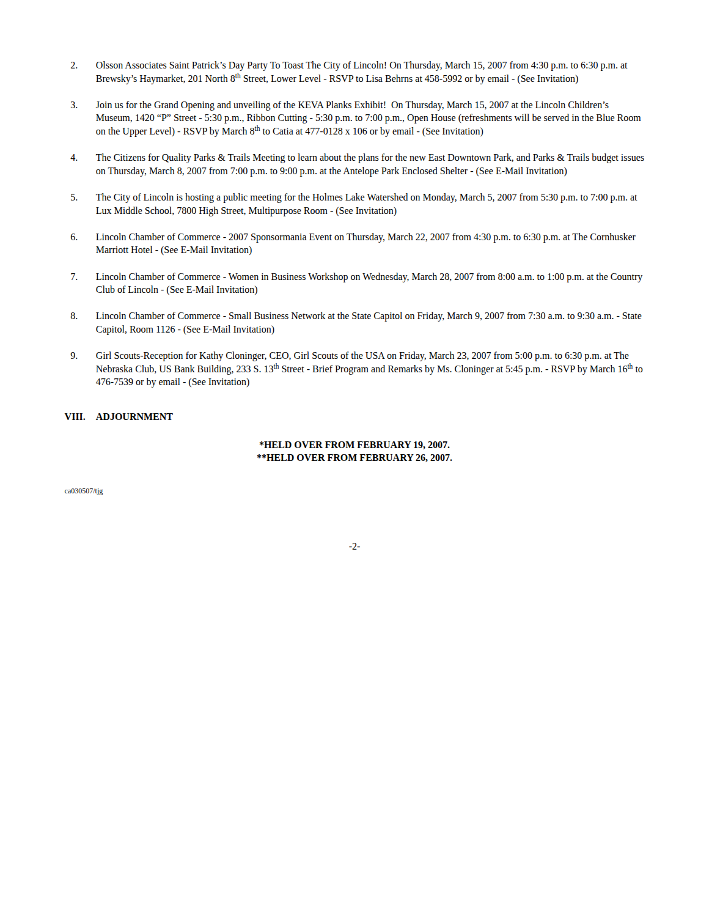2. Olsson Associates Saint Patrick’s Day Party To Toast The City of Lincoln! On Thursday, March 15, 2007 from 4:30 p.m. to 6:30 p.m. at Brewsky’s Haymarket, 201 North 8th Street, Lower Level - RSVP to Lisa Behrns at 458-5992 or by email - (See Invitation)
3. Join us for the Grand Opening and unveiling of the KEVA Planks Exhibit! On Thursday, March 15, 2007 at the Lincoln Children’s Museum, 1420 “P” Street - 5:30 p.m., Ribbon Cutting - 5:30 p.m. to 7:00 p.m., Open House (refreshments will be served in the Blue Room on the Upper Level) - RSVP by March 8th to Catia at 477-0128 x 106 or by email - (See Invitation)
4. The Citizens for Quality Parks & Trails Meeting to learn about the plans for the new East Downtown Park, and Parks & Trails budget issues on Thursday, March 8, 2007 from 7:00 p.m. to 9:00 p.m. at the Antelope Park Enclosed Shelter - (See E-Mail Invitation)
5. The City of Lincoln is hosting a public meeting for the Holmes Lake Watershed on Monday, March 5, 2007 from 5:30 p.m. to 7:00 p.m. at Lux Middle School, 7800 High Street, Multipurpose Room - (See Invitation)
6. Lincoln Chamber of Commerce - 2007 Sponsormania Event on Thursday, March 22, 2007 from 4:30 p.m. to 6:30 p.m. at The Cornhusker Marriott Hotel - (See E-Mail Invitation)
7. Lincoln Chamber of Commerce - Women in Business Workshop on Wednesday, March 28, 2007 from 8:00 a.m. to 1:00 p.m. at the Country Club of Lincoln - (See E-Mail Invitation)
8. Lincoln Chamber of Commerce - Small Business Network at the State Capitol on Friday, March 9, 2007 from 7:30 a.m. to 9:30 a.m. - State Capitol, Room 1126 - (See E-Mail Invitation)
9. Girl Scouts-Reception for Kathy Cloninger, CEO, Girl Scouts of the USA on Friday, March 23, 2007 from 5:00 p.m. to 6:30 p.m. at The Nebraska Club, US Bank Building, 233 S. 13th Street - Brief Program and Remarks by Ms. Cloninger at 5:45 p.m. - RSVP by March 16th to 476-7539 or by email - (See Invitation)
VIII. ADJOURNMENT
*HELD OVER FROM FEBRUARY 19, 2007.
**HELD OVER FROM FEBRUARY 26, 2007.
ca030507/tjg
-2-